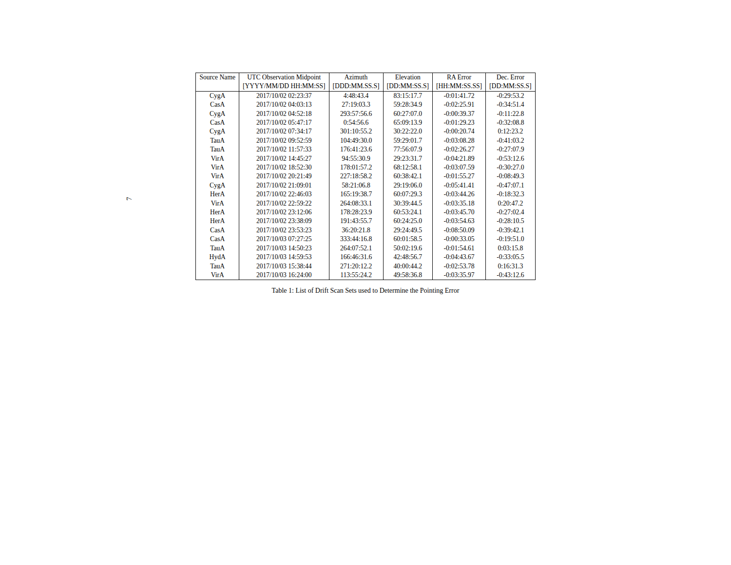7
Table 1: List of Drift Scan Sets used to Determine the Pointing Error
| Source Name | UTC Observation Midpoint | Azimuth | Elevation | RA Error | Dec. Error |
| --- | --- | --- | --- | --- | --- |
| | [YYYY/MM/DD HH:MM:SS] | [DDD:MM.SS.S] | [DD:MM:SS.S] | [HH:MM:SS.SS] | [DD:MM:SS.S] |
| CygA | 2017/10/02 02:23:37 | 4:48:43.4 | 83:15:17.7 | -0:01:41.72 | -0:29:53.2 |
| CasA | 2017/10/02 04:03:13 | 27:19:03.3 | 59:28:34.9 | -0:02:25.91 | -0:34:51.4 |
| CygA | 2017/10/02 04:52:18 | 293:57:56.6 | 60:27:07.0 | -0:00:39.37 | -0:11:22.8 |
| CasA | 2017/10/02 05:47:17 | 0:54:56.6 | 65:09:13.9 | -0:01:29.23 | -0:32:08.8 |
| CygA | 2017/10/02 07:34:17 | 301:10:55.2 | 30:22:22.0 | -0:00:20.74 | 0:12:23.2 |
| TauA | 2017/10/02 09:52:59 | 104:49:30.0 | 59:29:01.7 | -0:03:08.28 | -0:41:03.2 |
| TauA | 2017/10/02 11:57:33 | 176:41:23.6 | 77:56:07.9 | -0:02:26.27 | -0:27:07.9 |
| VirA | 2017/10/02 14:45:27 | 94:55:30.9 | 29:23:31.7 | -0:04:21.89 | -0:53:12.6 |
| VirA | 2017/10/02 18:52:30 | 178:01:57.2 | 68:12:58.1 | -0:03:07.59 | -0:30:27.0 |
| VirA | 2017/10/02 20:21:49 | 227:18:58.2 | 60:38:42.1 | -0:01:55.27 | -0:08:49.3 |
| CygA | 2017/10/02 21:09:01 | 58:21:06.8 | 29:19:06.0 | -0:05:41.41 | -0:47:07.1 |
| HerA | 2017/10/02 22:46:03 | 165:19:38.7 | 60:07:29.3 | -0:03:44.26 | -0:18:32.3 |
| VirA | 2017/10/02 22:59:22 | 264:08:33.1 | 30:39:44.5 | -0:03:35.18 | 0:20:47.2 |
| HerA | 2017/10/02 23:12:06 | 178:28:23.9 | 60:53:24.1 | -0:03:45.70 | -0:27:02.4 |
| HerA | 2017/10/02 23:38:09 | 191:43:55.7 | 60:24:25.0 | -0:03:54.63 | -0:28:10.5 |
| CasA | 2017/10/02 23:53:23 | 36:20:21.8 | 29:24:49.5 | -0:08:50.09 | -0:39:42.1 |
| CasA | 2017/10/03 07:27:25 | 333:44:16.8 | 60:01:58.5 | -0:00:33.05 | -0:19:51.0 |
| TauA | 2017/10/03 14:50:23 | 264:07:52.1 | 50:02:19.6 | -0:01:54.61 | 0:03:15.8 |
| HydA | 2017/10/03 14:59:53 | 166:46:31.6 | 42:48:56.7 | -0:04:43.67 | -0:33:05.5 |
| TauA | 2017/10/03 15:38:44 | 271:20:12.2 | 40:00:44.2 | -0:02:53.78 | 0:16:31.3 |
| VirA | 2017/10/03 16:24:00 | 113:55:24.2 | 49:58:36.8 | -0:03:35.97 | -0:43:12.6 |